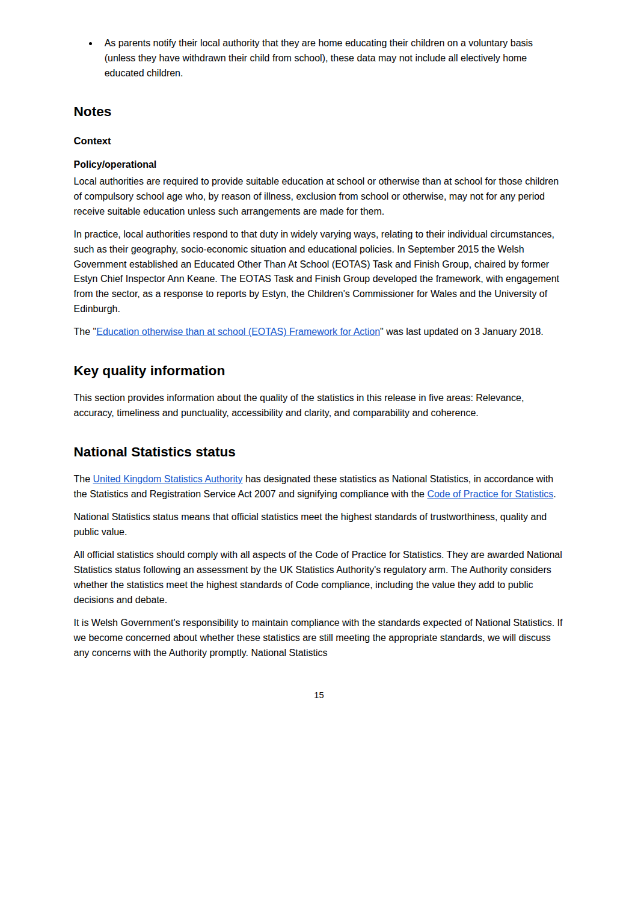As parents notify their local authority that they are home educating their children on a voluntary basis (unless they have withdrawn their child from school), these data may not include all electively home educated children.
Notes
Context
Policy/operational
Local authorities are required to provide suitable education at school or otherwise than at school for those children of compulsory school age who, by reason of illness, exclusion from school or otherwise, may not for any period receive suitable education unless such arrangements are made for them.
In practice, local authorities respond to that duty in widely varying ways, relating to their individual circumstances, such as their geography, socio-economic situation and educational policies. In September 2015 the Welsh Government established an Educated Other Than At School (EOTAS) Task and Finish Group, chaired by former Estyn Chief Inspector Ann Keane. The EOTAS Task and Finish Group developed the framework, with engagement from the sector, as a response to reports by Estyn, the Children's Commissioner for Wales and the University of Edinburgh.
The "Education otherwise than at school (EOTAS) Framework for Action" was last updated on 3 January 2018.
Key quality information
This section provides information about the quality of the statistics in this release in five areas: Relevance, accuracy, timeliness and punctuality, accessibility and clarity, and comparability and coherence.
National Statistics status
The United Kingdom Statistics Authority has designated these statistics as National Statistics, in accordance with the Statistics and Registration Service Act 2007 and signifying compliance with the Code of Practice for Statistics.
National Statistics status means that official statistics meet the highest standards of trustworthiness, quality and public value.
All official statistics should comply with all aspects of the Code of Practice for Statistics. They are awarded National Statistics status following an assessment by the UK Statistics Authority's regulatory arm. The Authority considers whether the statistics meet the highest standards of Code compliance, including the value they add to public decisions and debate.
It is Welsh Government's responsibility to maintain compliance with the standards expected of National Statistics. If we become concerned about whether these statistics are still meeting the appropriate standards, we will discuss any concerns with the Authority promptly. National Statistics
15